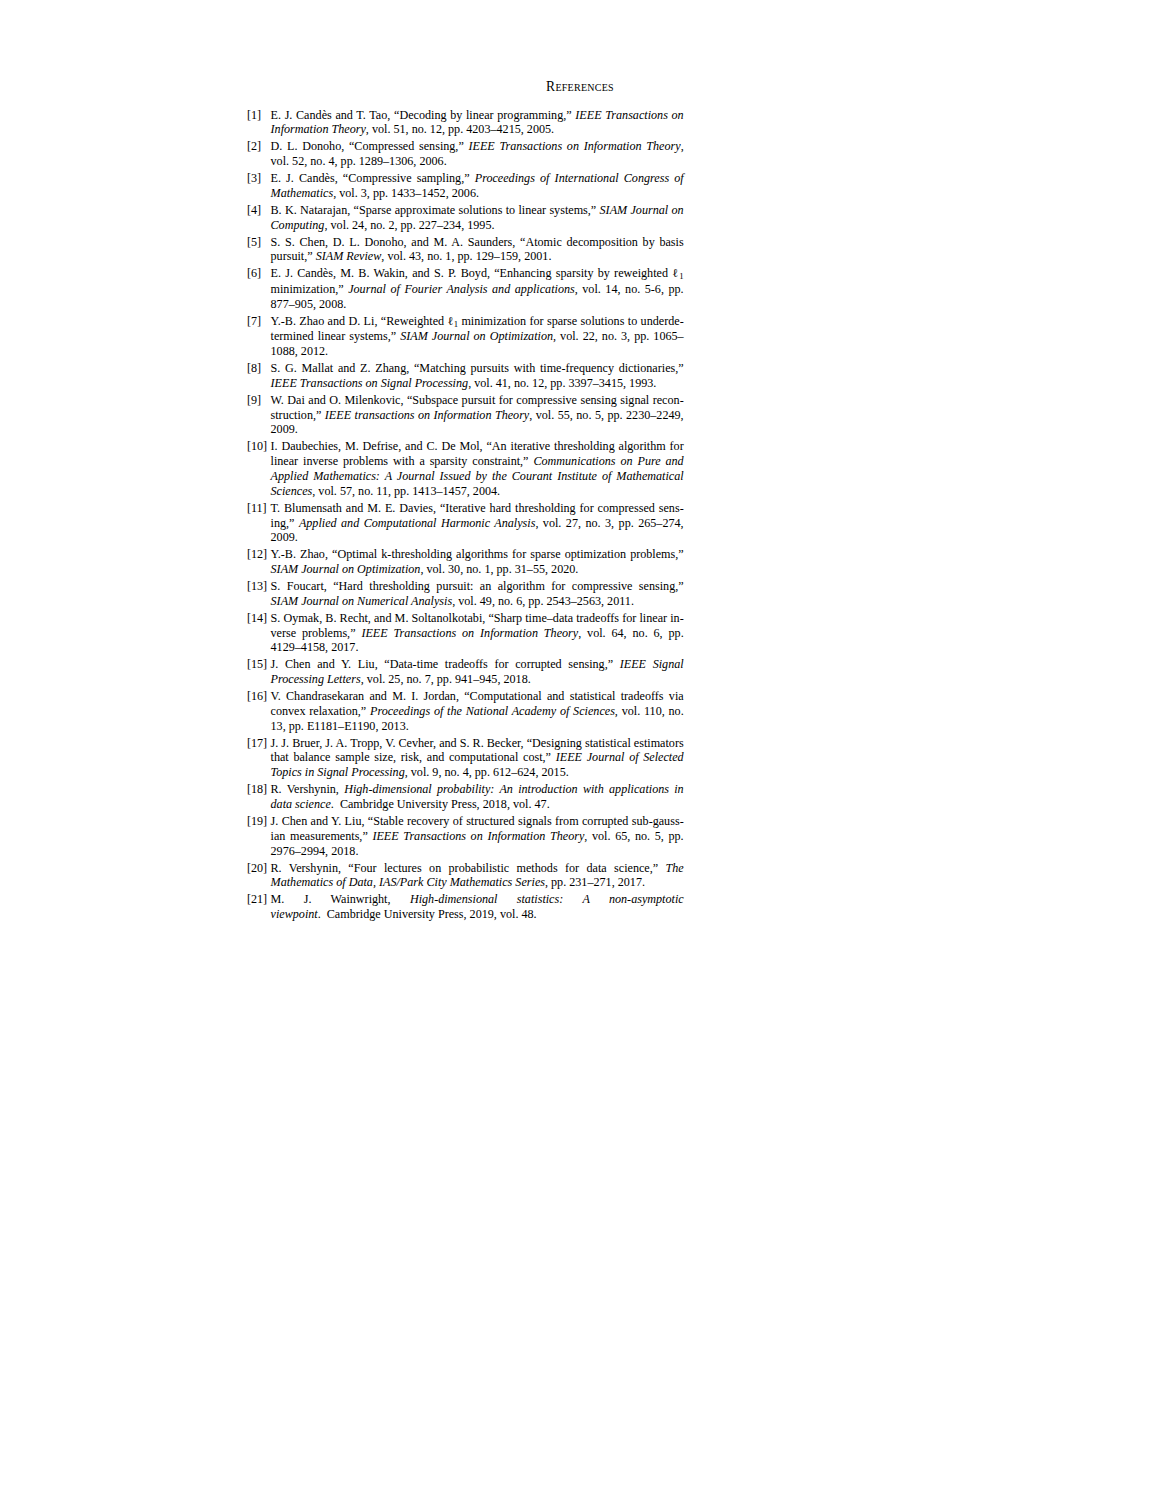References
[1] E. J. Candès and T. Tao, “Decoding by linear programming,” IEEE Transactions on Information Theory, vol. 51, no. 12, pp. 4203–4215, 2005.
[2] D. L. Donoho, “Compressed sensing,” IEEE Transactions on Information Theory, vol. 52, no. 4, pp. 1289–1306, 2006.
[3] E. J. Candès, “Compressive sampling,” Proceedings of International Congress of Mathematics, vol. 3, pp. 1433–1452, 2006.
[4] B. K. Natarajan, “Sparse approximate solutions to linear systems,” SIAM Journal on Computing, vol. 24, no. 2, pp. 227–234, 1995.
[5] S. S. Chen, D. L. Donoho, and M. A. Saunders, “Atomic decomposition by basis pursuit,” SIAM Review, vol. 43, no. 1, pp. 129–159, 2001.
[6] E. J. Candès, M. B. Wakin, and S. P. Boyd, “Enhancing sparsity by reweighted ℓ1 minimization,” Journal of Fourier Analysis and applications, vol. 14, no. 5-6, pp. 877–905, 2008.
[7] Y.-B. Zhao and D. Li, “Reweighted ℓ1 minimization for sparse solutions to underdetermined linear systems,” SIAM Journal on Optimization, vol. 22, no. 3, pp. 1065–1088, 2012.
[8] S. G. Mallat and Z. Zhang, “Matching pursuits with time-frequency dictionaries,” IEEE Transactions on Signal Processing, vol. 41, no. 12, pp. 3397–3415, 1993.
[9] W. Dai and O. Milenkovic, “Subspace pursuit for compressive sensing signal reconstruction,” IEEE transactions on Information Theory, vol. 55, no. 5, pp. 2230–2249, 2009.
[10] I. Daubechies, M. Defrise, and C. De Mol, “An iterative thresholding algorithm for linear inverse problems with a sparsity constraint,” Communications on Pure and Applied Mathematics: A Journal Issued by the Courant Institute of Mathematical Sciences, vol. 57, no. 11, pp. 1413–1457, 2004.
[11] T. Blumensath and M. E. Davies, “Iterative hard thresholding for compressed sensing,” Applied and Computational Harmonic Analysis, vol. 27, no. 3, pp. 265–274, 2009.
[12] Y.-B. Zhao, “Optimal k-thresholding algorithms for sparse optimization problems,” SIAM Journal on Optimization, vol. 30, no. 1, pp. 31–55, 2020.
[13] S. Foucart, “Hard thresholding pursuit: an algorithm for compressive sensing,” SIAM Journal on Numerical Analysis, vol. 49, no. 6, pp. 2543–2563, 2011.
[14] S. Oymak, B. Recht, and M. Soltanolkotabi, “Sharp time–data tradeoffs for linear inverse problems,” IEEE Transactions on Information Theory, vol. 64, no. 6, pp. 4129–4158, 2017.
[15] J. Chen and Y. Liu, “Data-time tradeoffs for corrupted sensing,” IEEE Signal Processing Letters, vol. 25, no. 7, pp. 941–945, 2018.
[16] V. Chandrasekaran and M. I. Jordan, “Computational and statistical tradeoffs via convex relaxation,” Proceedings of the National Academy of Sciences, vol. 110, no. 13, pp. E1181–E1190, 2013.
[17] J. J. Bruer, J. A. Tropp, V. Cevher, and S. R. Becker, “Designing statistical estimators that balance sample size, risk, and computational cost,” IEEE Journal of Selected Topics in Signal Processing, vol. 9, no. 4, pp. 612–624, 2015.
[18] R. Vershynin, High-dimensional probability: An introduction with applications in data science. Cambridge University Press, 2018, vol. 47.
[19] J. Chen and Y. Liu, “Stable recovery of structured signals from corrupted sub-gaussian measurements,” IEEE Transactions on Information Theory, vol. 65, no. 5, pp. 2976–2994, 2018.
[20] R. Vershynin, “Four lectures on probabilistic methods for data science,” The Mathematics of Data, IAS/Park City Mathematics Series, pp. 231–271, 2017.
[21] M. J. Wainwright, High-dimensional statistics: A non-asymptotic viewpoint. Cambridge University Press, 2019, vol. 48.